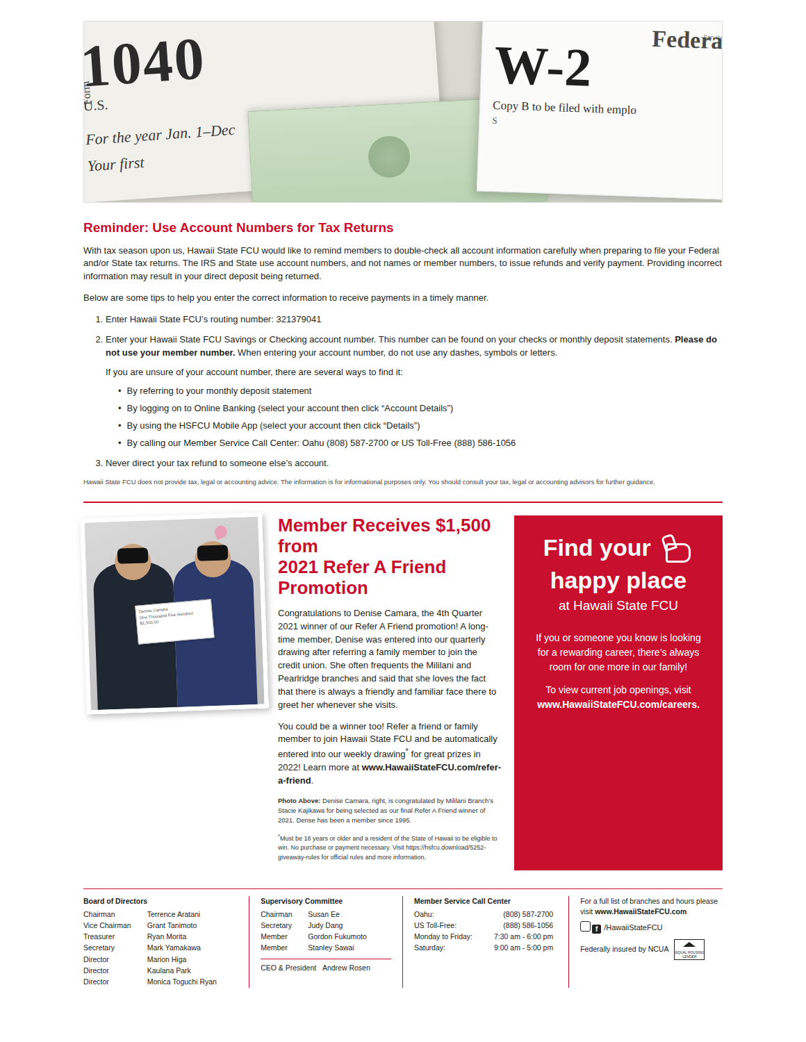Form
1040
U.S.
For the year Jan. 1–Dec
Your first
Federal
Service
W-2
Copy B to be filed with emplo S
Reminder: Use Account Numbers for Tax Returns
With tax season upon us, Hawaii State FCU would like to remind members to double-check all account information carefully when preparing to file your Federal and/or State tax returns. The IRS and State use account numbers, and not names or member numbers, to issue refunds and verify payment. Providing incorrect information may result in your direct deposit being returned.
Below are some tips to help you enter the correct information to receive payments in a timely manner.
Enter Hawaii State FCU’s routing number: 321379041
Enter your Hawaii State FCU Savings or Checking account number. This number can be found on your checks or monthly deposit statements. Please do not use your member number. When entering your account number, do not use any dashes, symbols or letters.
If you are unsure of your account number, there are several ways to find it:
By referring to your monthly deposit statement
By logging on to Online Banking (select your account then click “Account Details”)
By using the HSFCU Mobile App (select your account then click “Details”)
By calling our Member Service Call Center: Oahu (808) 587-2700 or US Toll-Free (888) 586-1056
Never direct your tax refund to someone else’s account.
Hawaii State FCU does not provide tax, legal or accounting advice. The information is for informational purposes only. You should consult your tax, legal or accounting advisors for further guidance.
Denise Camara
One Thousand Five Hundred
$1,500.00
Member Receives $1,500 from
2021 Refer A Friend Promotion
Congratulations to Denise Camara, the 4th Quarter 2021 winner of our Refer A Friend promotion! A long-time member, Denise was entered into our quarterly drawing after referring a family member to join the credit union. She often frequents the Mililani and Pearlridge branches and said that she loves the fact that there is always a friendly and familiar face there to greet her whenever she visits.
You could be a winner too! Refer a friend or family member to join Hawaii State FCU and be automatically entered into our weekly drawing* for great prizes in 2022! Learn more at www.HawaiiStateFCU.com/refer-a-friend.
Photo Above: Denise Camara, right, is congratulated by Mililani Branch’s Stacie Kajikawa for being selected as our final Refer A Friend winner of 2021. Dense has been a member since 1995.
*Must be 18 years or older and a resident of the State of Hawaii to be eligible to win. No purchase or payment necessary. Visit https://hsfcu.download/5252-giveaway-rules for official rules and more information.
Find your
happy place
at Hawaii State FCU
If you or someone you know is looking for a rewarding career, there’s always room for one more in our family!
To view current job openings, visit www.HawaiiStateFCU.com/careers.
Board of Directors
| Chairman | Terrence Aratani |
| Vice Chairman | Grant Tanimoto |
| Treasurer | Ryan Morita |
| Secretary | Mark Yamakawa |
| Director | Marion Higa |
| Director | Kaulana Park |
| Director | Monica Toguchi Ryan |
Supervisory Committee
| Chairman | Susan Ee |
| Secretary | Judy Dang |
| Member | Gordon Fukumoto |
| Member | Stanley Sawai |
CEO & President Andrew Rosen
Member Service Call Center
| Oahu: | (808) 587-2700 |
| US Toll-Free: | (888) 586-1056 |
| Monday to Friday: | 7:30 am - 6:00 pm |
| Saturday: | 9:00 am - 5:00 pm |
For a full list of branches and hours please visit www.HawaiiStateFCU.com
f/HawaiiStateFCU
Federally insured by NCUA EQUAL HOUSING
LENDER